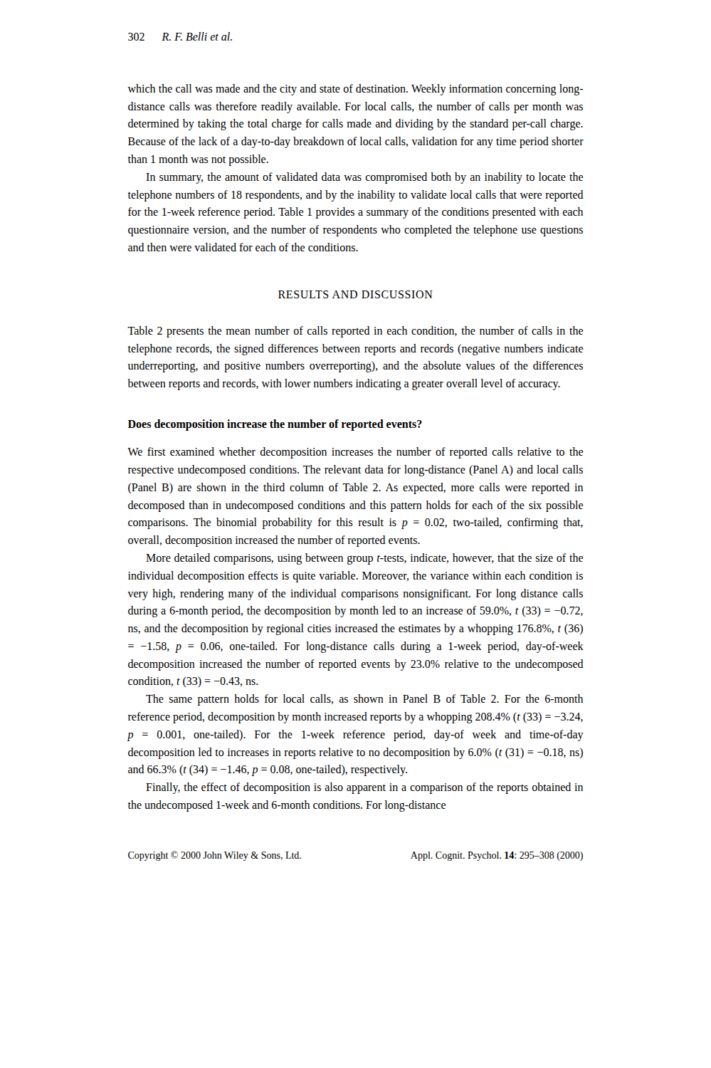302 R. F. Belli et al.
which the call was made and the city and state of destination. Weekly information concerning long-distance calls was therefore readily available. For local calls, the number of calls per month was determined by taking the total charge for calls made and dividing by the standard per-call charge. Because of the lack of a day-to-day breakdown of local calls, validation for any time period shorter than 1 month was not possible.
In summary, the amount of validated data was compromised both by an inability to locate the telephone numbers of 18 respondents, and by the inability to validate local calls that were reported for the 1-week reference period. Table 1 provides a summary of the conditions presented with each questionnaire version, and the number of respondents who completed the telephone use questions and then were validated for each of the conditions.
RESULTS AND DISCUSSION
Table 2 presents the mean number of calls reported in each condition, the number of calls in the telephone records, the signed differences between reports and records (negative numbers indicate underreporting, and positive numbers overreporting), and the absolute values of the differences between reports and records, with lower numbers indicating a greater overall level of accuracy.
Does decomposition increase the number of reported events?
We first examined whether decomposition increases the number of reported calls relative to the respective undecomposed conditions. The relevant data for long-distance (Panel A) and local calls (Panel B) are shown in the third column of Table 2. As expected, more calls were reported in decomposed than in undecomposed conditions and this pattern holds for each of the six possible comparisons. The binomial probability for this result is p = 0.02, two-tailed, confirming that, overall, decomposition increased the number of reported events.
More detailed comparisons, using between group t-tests, indicate, however, that the size of the individual decomposition effects is quite variable. Moreover, the variance within each condition is very high, rendering many of the individual comparisons nonsignificant. For long distance calls during a 6-month period, the decomposition by month led to an increase of 59.0%, t (33) = −0.72, ns, and the decomposition by regional cities increased the estimates by a whopping 176.8%, t (36) = −1.58, p = 0.06, one-tailed. For long-distance calls during a 1-week period, day-of-week decomposition increased the number of reported events by 23.0% relative to the undecomposed condition, t (33) = −0.43, ns.
The same pattern holds for local calls, as shown in Panel B of Table 2. For the 6-month reference period, decomposition by month increased reports by a whopping 208.4% (t (33) = −3.24, p = 0.001, one-tailed). For the 1-week reference period, day-of week and time-of-day decomposition led to increases in reports relative to no decomposition by 6.0% (t (31) = −0.18, ns) and 66.3% (t (34) = −1.46, p = 0.08, one-tailed), respectively.
Finally, the effect of decomposition is also apparent in a comparison of the reports obtained in the undecomposed 1-week and 6-month conditions. For long-distance
Copyright © 2000 John Wiley & Sons, Ltd. Appl. Cognit. Psychol. 14: 295–308 (2000)